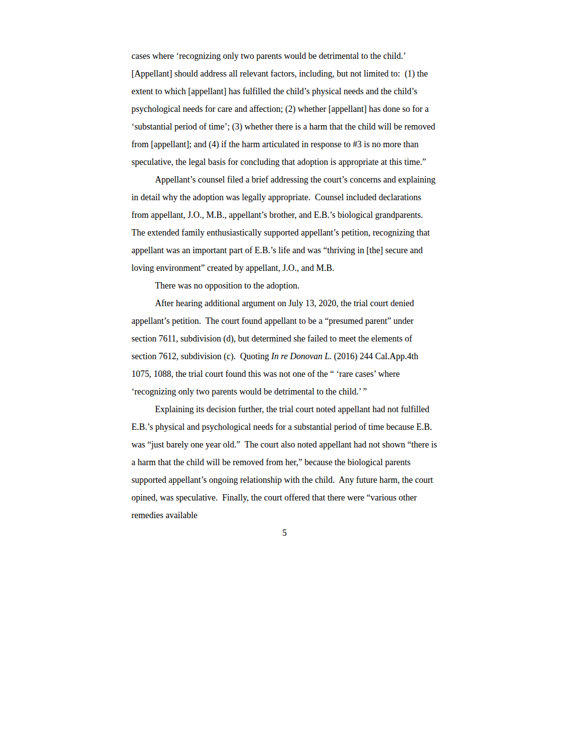cases where ‘recognizing only two parents would be detrimental to the child.’ [Appellant] should address all relevant factors, including, but not limited to: (1) the extent to which [appellant] has fulfilled the child’s physical needs and the child’s psychological needs for care and affection; (2) whether [appellant] has done so for a ‘substantial period of time’; (3) whether there is a harm that the child will be removed from [appellant]; and (4) if the harm articulated in response to #3 is no more than speculative, the legal basis for concluding that adoption is appropriate at this time.”
Appellant’s counsel filed a brief addressing the court’s concerns and explaining in detail why the adoption was legally appropriate. Counsel included declarations from appellant, J.O., M.B., appellant’s brother, and E.B.’s biological grandparents. The extended family enthusiastically supported appellant’s petition, recognizing that appellant was an important part of E.B.’s life and was “thriving in [the] secure and loving environment” created by appellant, J.O., and M.B.
There was no opposition to the adoption.
After hearing additional argument on July 13, 2020, the trial court denied appellant’s petition. The court found appellant to be a “presumed parent” under section 7611, subdivision (d), but determined she failed to meet the elements of section 7612, subdivision (c). Quoting In re Donovan L. (2016) 244 Cal.App.4th 1075, 1088, the trial court found this was not one of the “ ‘rare cases’ where ‘recognizing only two parents would be detrimental to the child.’ ”
Explaining its decision further, the trial court noted appellant had not fulfilled E.B.’s physical and psychological needs for a substantial period of time because E.B. was “just barely one year old.” The court also noted appellant had not shown “there is a harm that the child will be removed from her,” because the biological parents supported appellant’s ongoing relationship with the child. Any future harm, the court opined, was speculative. Finally, the court offered that there were “various other remedies available
5